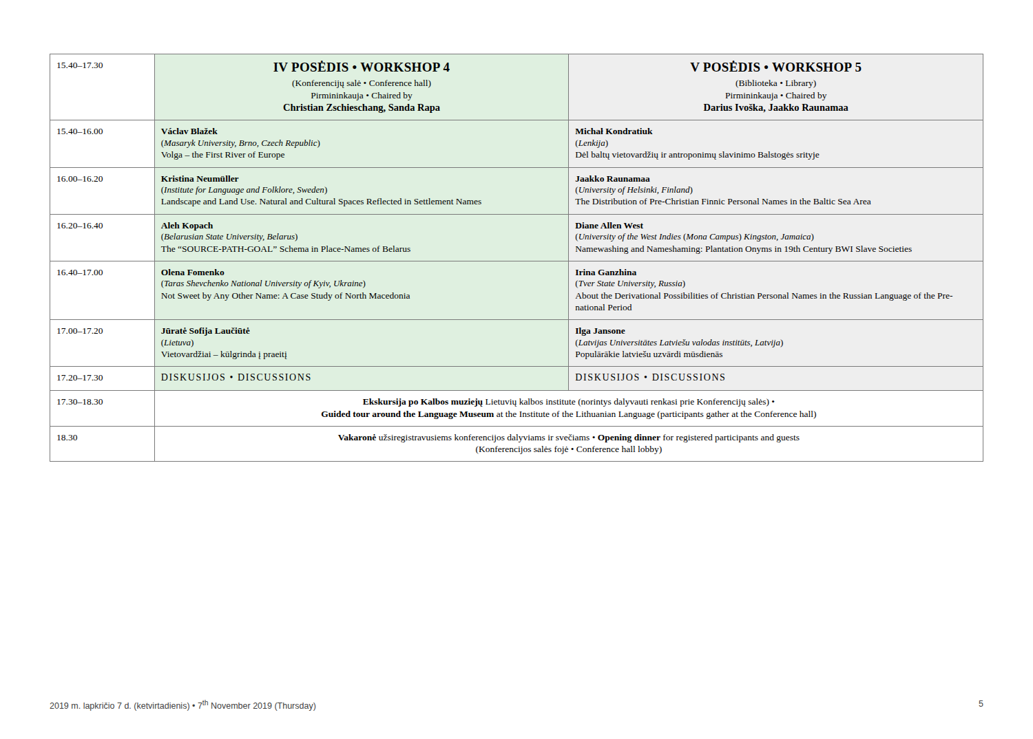| 15.40–17.30 | IV POSĖDIS • WORKSHOP 4 (Konferencijų salė • Conference hall) Pirmininkauja • Chaired by Christian Zschieschang, Sanda Rapa | V POSĖDIS • WORKSHOP 5 (Biblioteka • Library) Pirmininkauja • Chaired by Darius Ivoška, Jaakko Raunamaa |
| 15.40–16.00 | Václav Blažek ( Masaryk University, Brno, Czech Republic ) Volga – the First River of Europe | Michał Kondratiuk ( Lenkija ) Dėl baltų vietovardžių ir antroponimų slavinimo Balstogės srityje |
| 16.00–16.20 | Kristina Neumüller ( Institute for Language and Folklore, Sweden ) Landscape and Land Use. Natural and Cultural Spaces Reflected in Settlement Names | Jaakko Raunamaa ( University of Helsinki, Finland ) The Distribution of Pre-Christian Finnic Personal Names in the Baltic Sea Area |
| 16.20–16.40 | Aleh Kopach ( Belarusian State University, Belarus ) The “SOURCE-PATH-GOAL” Schema in Place-Names of Belarus | Diane Allen West ( University of the West Indies ( Mona Campus ) Kingston, Jamaica ) Namewashing and Nameshaming: Plantation Onyms in 19th Century BWI Slave Societies |
| 16.40–17.00 | Olena Fomenko ( Taras Shevchenko National University of Kyiv, Ukraine ) Not Sweet by Any Other Name: A Case Study of North Macedonia | Irina Ganzhina ( Tver State University, Russia ) About the Derivational Possibilities of Christian Personal Names in the Russian Language of the Pre-national Period |
| 17.00–17.20 | Jūratė Sofija Laučiūtė ( Lietuva ) Vietovardžiai – kūlgrinda į praeitį | Ilga Jansone ( Latvijas Universitātes Latviešu valodas institūts, Latvija ) Populārākie latviešu uzvārdi mūsdienās |
| 17.20–17.30 | DISKUSIJOS • DISCUSSIONS | DISKUSIJOS • DISCUSSIONS |
| 17.30–18.30 | Ekskursija po Kalbos muziejų Lietuvių kalbos institute (norintys dalyvauti renkasi prie Konferencijų salės) • Guided tour around the Language Museum at the Institute of the Lithuanian Language (participants gather at the Conference hall) |
| 18.30 | Vakaronė užsiregistravusiems konferencijos dalyviams ir svečiams • Opening dinner for registered participants and guests (Konferencijos salės fojė • Conference hall lobby) |
5 2019 m. lapkričio 7 d. (ketvirtadienis) • 7th November 2019 (Thursday)